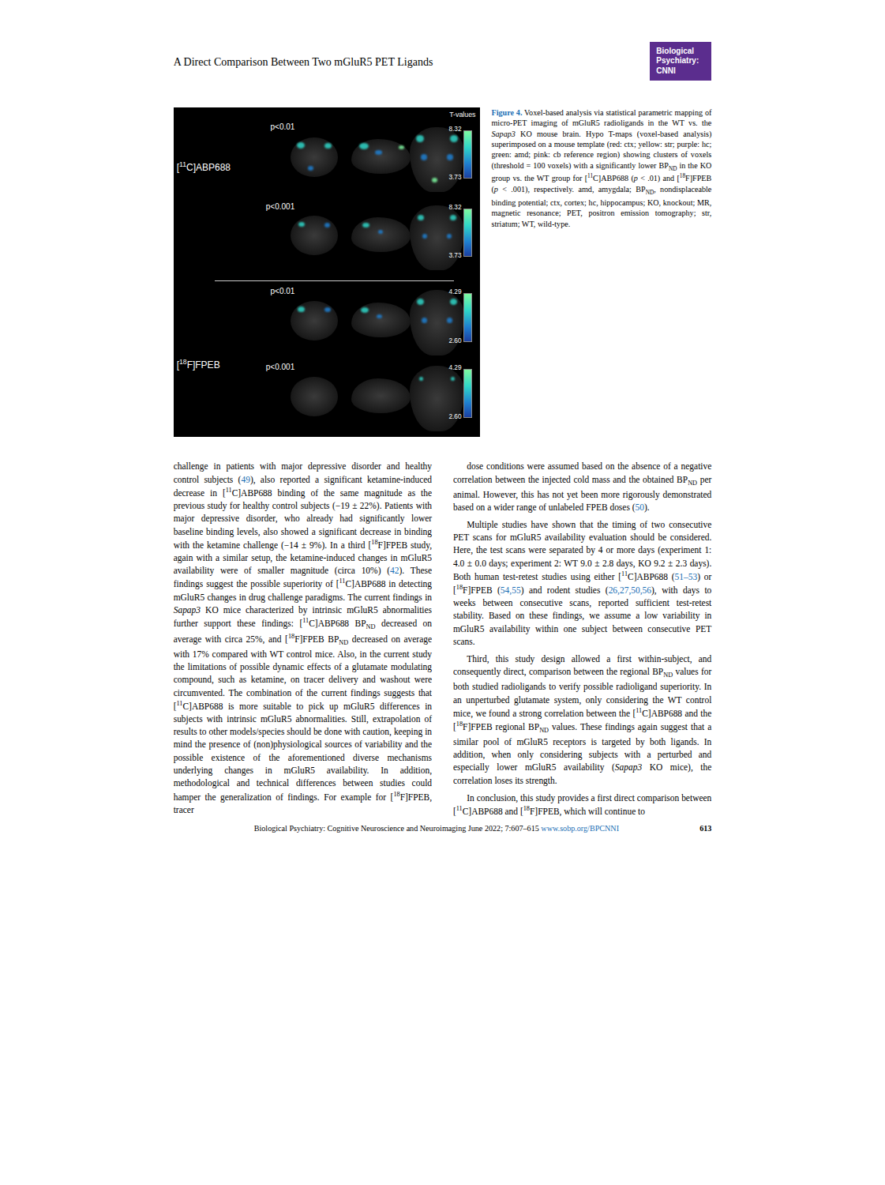A Direct Comparison Between Two mGluR5 PET Ligands
Biological
Psychiatry:
CNNI
T-values
[11C]ABP688
p<0.01
8.32
3.73
p<0.001
8.32
3.73
[18F]FPEB
p<0.01
4.29
2.60
p<0.001
4.29
2.60
MR
Figure 4. Voxel-based analysis via statistical parametric mapping of micro-PET imaging of mGluR5 radioligands in the WT vs. the Sapap3 KO mouse brain. Hypo T-maps (voxel-based analysis) superimposed on a mouse template (red: ctx; yellow: str; purple: hc; green: amd; pink: cb reference region) showing clusters of voxels (threshold = 100 voxels) with a significantly lower BPND in the KO group vs. the WT group for [11C]ABP688 (p < .01) and [18F]FPEB (p < .001), respectively. amd, amygdala; BPND, nondisplaceable binding potential; ctx, cortex; hc, hippocampus; KO, knockout; MR, magnetic resonance; PET, positron emission tomography; str, striatum; WT, wild-type.
challenge in patients with major depressive disorder and healthy control subjects (49), also reported a significant ketamine-induced decrease in [11C]ABP688 binding of the same magnitude as the previous study for healthy control subjects (−19 ± 22%). Patients with major depressive disorder, who already had significantly lower baseline binding levels, also showed a significant decrease in binding with the ketamine challenge (−14 ± 9%). In a third [18F]FPEB study, again with a similar setup, the ketamine-induced changes in mGluR5 availability were of smaller magnitude (circa 10%) (42). These findings suggest the possible superiority of [11C]ABP688 in detecting mGluR5 changes in drug challenge paradigms. The current findings in Sapap3 KO mice characterized by intrinsic mGluR5 abnormalities further support these findings: [11C]ABP688 BPND decreased on average with circa 25%, and [18F]FPEB BPND decreased on average with 17% compared with WT control mice. Also, in the current study the limitations of possible dynamic effects of a glutamate modulating compound, such as ketamine, on tracer delivery and washout were circumvented. The combination of the current findings suggests that [11C]ABP688 is more suitable to pick up mGluR5 differences in subjects with intrinsic mGluR5 abnormalities. Still, extrapolation of results to other models/species should be done with caution, keeping in mind the presence of (non)physiological sources of variability and the possible existence of the aforementioned diverse mechanisms underlying changes in mGluR5 availability. In addition, methodological and technical differences between studies could hamper the generalization of findings. For example for [18F]FPEB, tracer
dose conditions were assumed based on the absence of a negative correlation between the injected cold mass and the obtained BPND per animal. However, this has not yet been more rigorously demonstrated based on a wider range of unlabeled FPEB doses (50).
Multiple studies have shown that the timing of two consecutive PET scans for mGluR5 availability evaluation should be considered. Here, the test scans were separated by 4 or more days (experiment 1: 4.0 ± 0.0 days; experiment 2: WT 9.0 ± 2.8 days, KO 9.2 ± 2.3 days). Both human test-retest studies using either [11C]ABP688 (51–53) or [18F]FPEB (54,55) and rodent studies (26,27,50,56), with days to weeks between consecutive scans, reported sufficient test-retest stability. Based on these findings, we assume a low variability in mGluR5 availability within one subject between consecutive PET scans.
Third, this study design allowed a first within-subject, and consequently direct, comparison between the regional BPND values for both studied radioligands to verify possible radioligand superiority. In an unperturbed glutamate system, only considering the WT control mice, we found a strong correlation between the [11C]ABP688 and the [18F]FPEB regional BPND values. These findings again suggest that a similar pool of mGluR5 receptors is targeted by both ligands. In addition, when only considering subjects with a perturbed and especially lower mGluR5 availability (Sapap3 KO mice), the correlation loses its strength.
In conclusion, this study provides a first direct comparison between [11C]ABP688 and [18F]FPEB, which will continue to
Biological Psychiatry: Cognitive Neuroscience and Neuroimaging June 2022; 7:607–615 www.sobp.org/BPCNNI 613